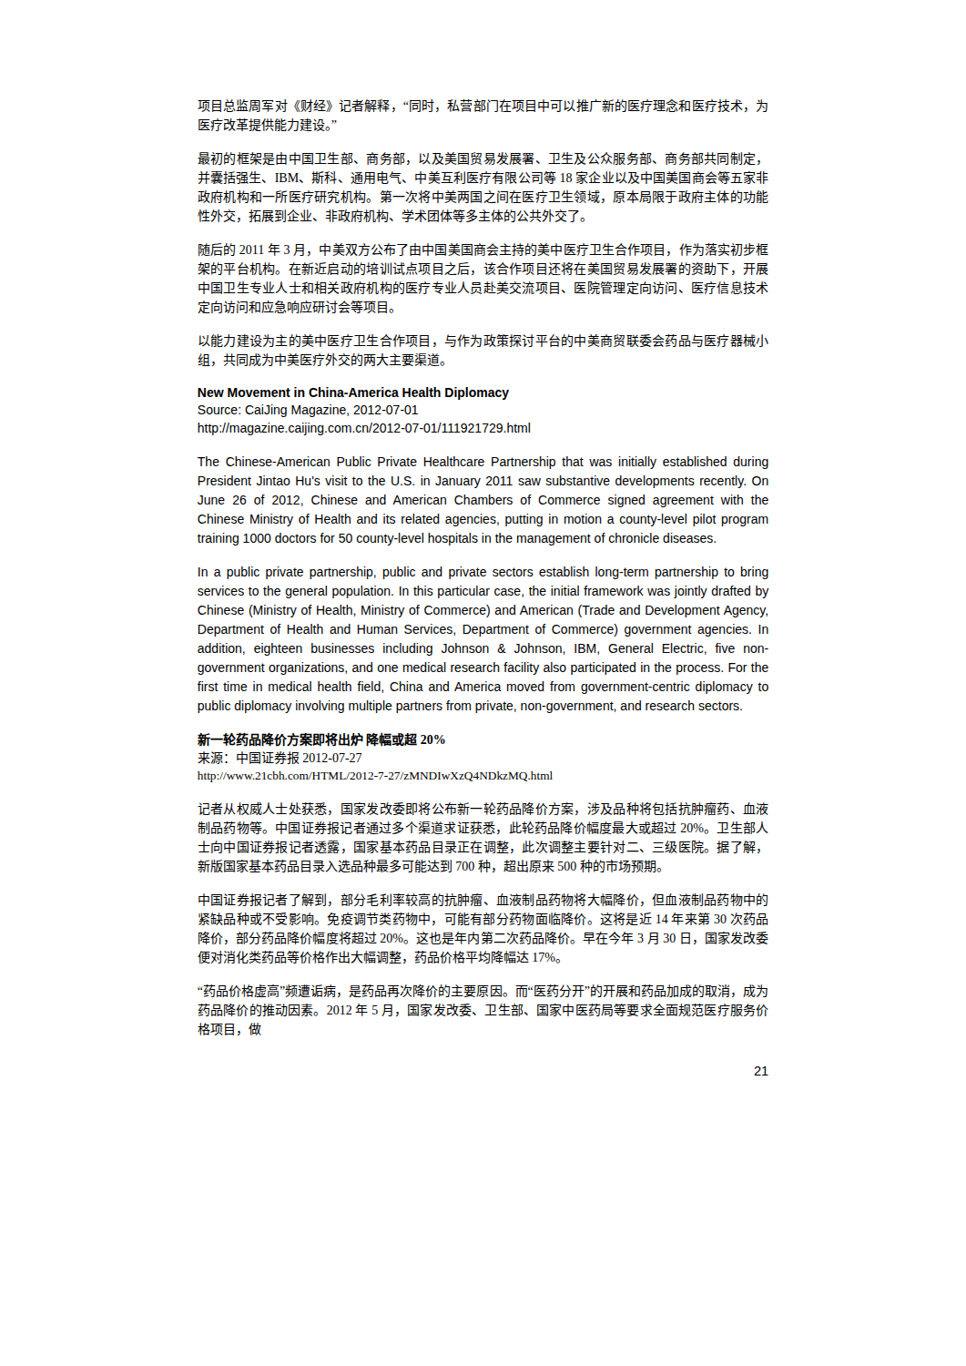项目总监周军对《财经》记者解释，“同时，私营部门在项目中可以推广新的医疗理念和医疗技术，为医疗改革提供能力建设。”
最初的框架是由中国卫生部、商务部，以及美国贸易发展署、卫生及公众服务部、商务部共同制定，并囊括强生、IBM、斯科、通用电气、中美互利医疗有限公司等 18 家企业以及中国美国商会等五家非政府机构和一所医疗研究机构。第一次将中美两国之间在医疗卫生领域，原本局限于政府主体的功能性外交，拓展到企业、非政府机构、学术团体等多主体的公共外交了。
随后的 2011 年 3 月，中美双方公布了由中国美国商会主持的美中医疗卫生合作项目，作为落实初步框架的平台机构。在新近启动的培训试点项目之后，该合作项目还将在美国贸易发展署的资助下，开展中国卫生专业人士和相关政府机构的医疗专业人员赴美交流项目、医院管理定向访问、医疗信息技术定向访问和应急响应研讨会等项目。
以能力建设为主的美中医疗卫生合作项目，与作为政策探讨平台的中美商贸联委会药品与医疗器械小组，共同成为中美医疗外交的两大主要渠道。
New Movement in China-America Health Diplomacy
Source: CaiJing Magazine, 2012-07-01
http://magazine.caijing.com.cn/2012-07-01/111921729.html
The Chinese-American Public Private Healthcare Partnership that was initially established during President Jintao Hu's visit to the U.S. in January 2011 saw substantive developments recently. On June 26 of 2012, Chinese and American Chambers of Commerce signed agreement with the Chinese Ministry of Health and its related agencies, putting in motion a county-level pilot program training 1000 doctors for 50 county-level hospitals in the management of chronicle diseases.
In a public private partnership, public and private sectors establish long-term partnership to bring services to the general population. In this particular case, the initial framework was jointly drafted by Chinese (Ministry of Health, Ministry of Commerce) and American (Trade and Development Agency, Department of Health and Human Services, Department of Commerce) government agencies. In addition, eighteen businesses including Johnson & Johnson, IBM, General Electric, five non-government organizations, and one medical research facility also participated in the process. For the first time in medical health field, China and America moved from government-centric diplomacy to public diplomacy involving multiple partners from private, non-government, and research sectors.
新一轮药品降价方案即将出炉 降幅或超 20%
来源：中国证券报 2012-07-27
http://www.21cbh.com/HTML/2012-7-27/zMNDIwXzQ4NDkzMQ.html
记者从权威人士处获悉，国家发改委即将公布新一轮药品降价方案，涉及品种将包括抗肿瘤药、血液制品药物等。中国证券报记者通过多个渠道求证获悉，此轮药品降价幅度最大或超过 20%。卫生部人士向中国证券报记者透露，国家基本药品目录正在调整，此次调整主要针对二、三级医院。据了解，新版国家基本药品目录入选品种最多可能达到 700 种，超出原来 500 种的市场预期。
中国证券报记者了解到，部分毛利率较高的抗肿瘤、血液制品药物将大幅降价，但血液制品药物中的紧缺品种或不受影响。免疫调节类药物中，可能有部分药物面临降价。这将是近 14 年来第 30 次药品降价，部分药品降价幅度将超过 20%。这也是年内第二次药品降价。早在今年 3 月 30 日，国家发改委便对消化类药品等价格作出大幅调整，药品价格平均降幅达 17%。
“药品价格虚高”频遭诟病，是药品再次降价的主要原因。而“医药分开”的开展和药品加成的取消，成为药品降价的推动因素。2012 年 5 月，国家发改委、卫生部、国家中医药局等要求全面规范医疗服务价格项目，做
21